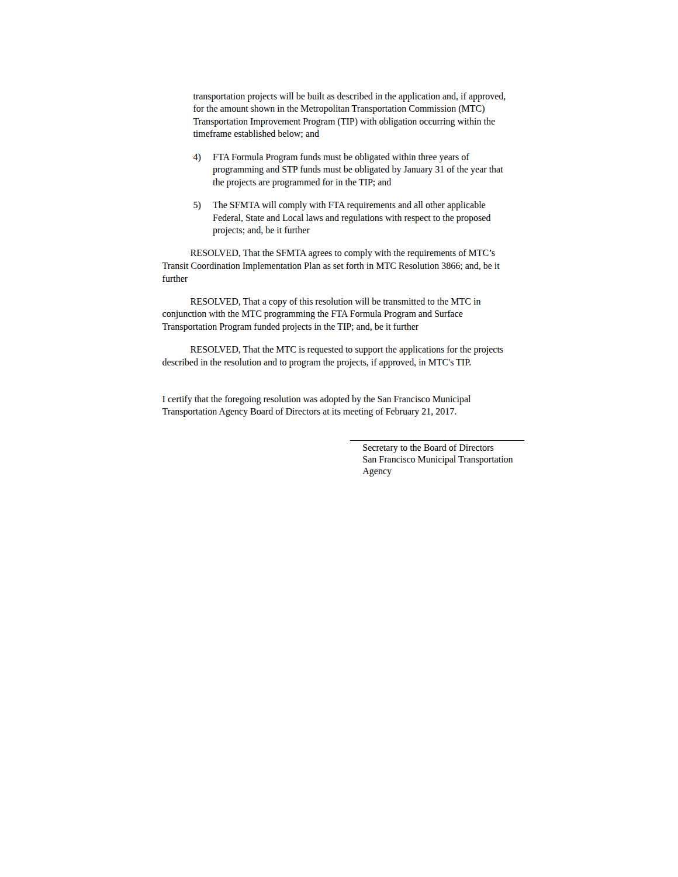transportation projects will be built as described in the application and, if approved, for the amount shown in the Metropolitan Transportation Commission (MTC) Transportation Improvement Program (TIP) with obligation occurring within the timeframe established below; and
4) FTA Formula Program funds must be obligated within three years of programming and STP funds must be obligated by January 31 of the year that the projects are programmed for in the TIP; and
5) The SFMTA will comply with FTA requirements and all other applicable Federal, State and Local laws and regulations with respect to the proposed projects; and, be it further
RESOLVED, That the SFMTA agrees to comply with the requirements of MTC’s Transit Coordination Implementation Plan as set forth in MTC Resolution 3866; and, be it further
RESOLVED, That a copy of this resolution will be transmitted to the MTC in conjunction with the MTC programming the FTA Formula Program and Surface Transportation Program funded projects in the TIP; and, be it further
RESOLVED, That the MTC is requested to support the applications for the projects described in the resolution and to program the projects, if approved, in MTC's TIP.
I certify that the foregoing resolution was adopted by the San Francisco Municipal Transportation Agency Board of Directors at its meeting of February 21, 2017.
Secretary to the Board of Directors
San Francisco Municipal Transportation Agency